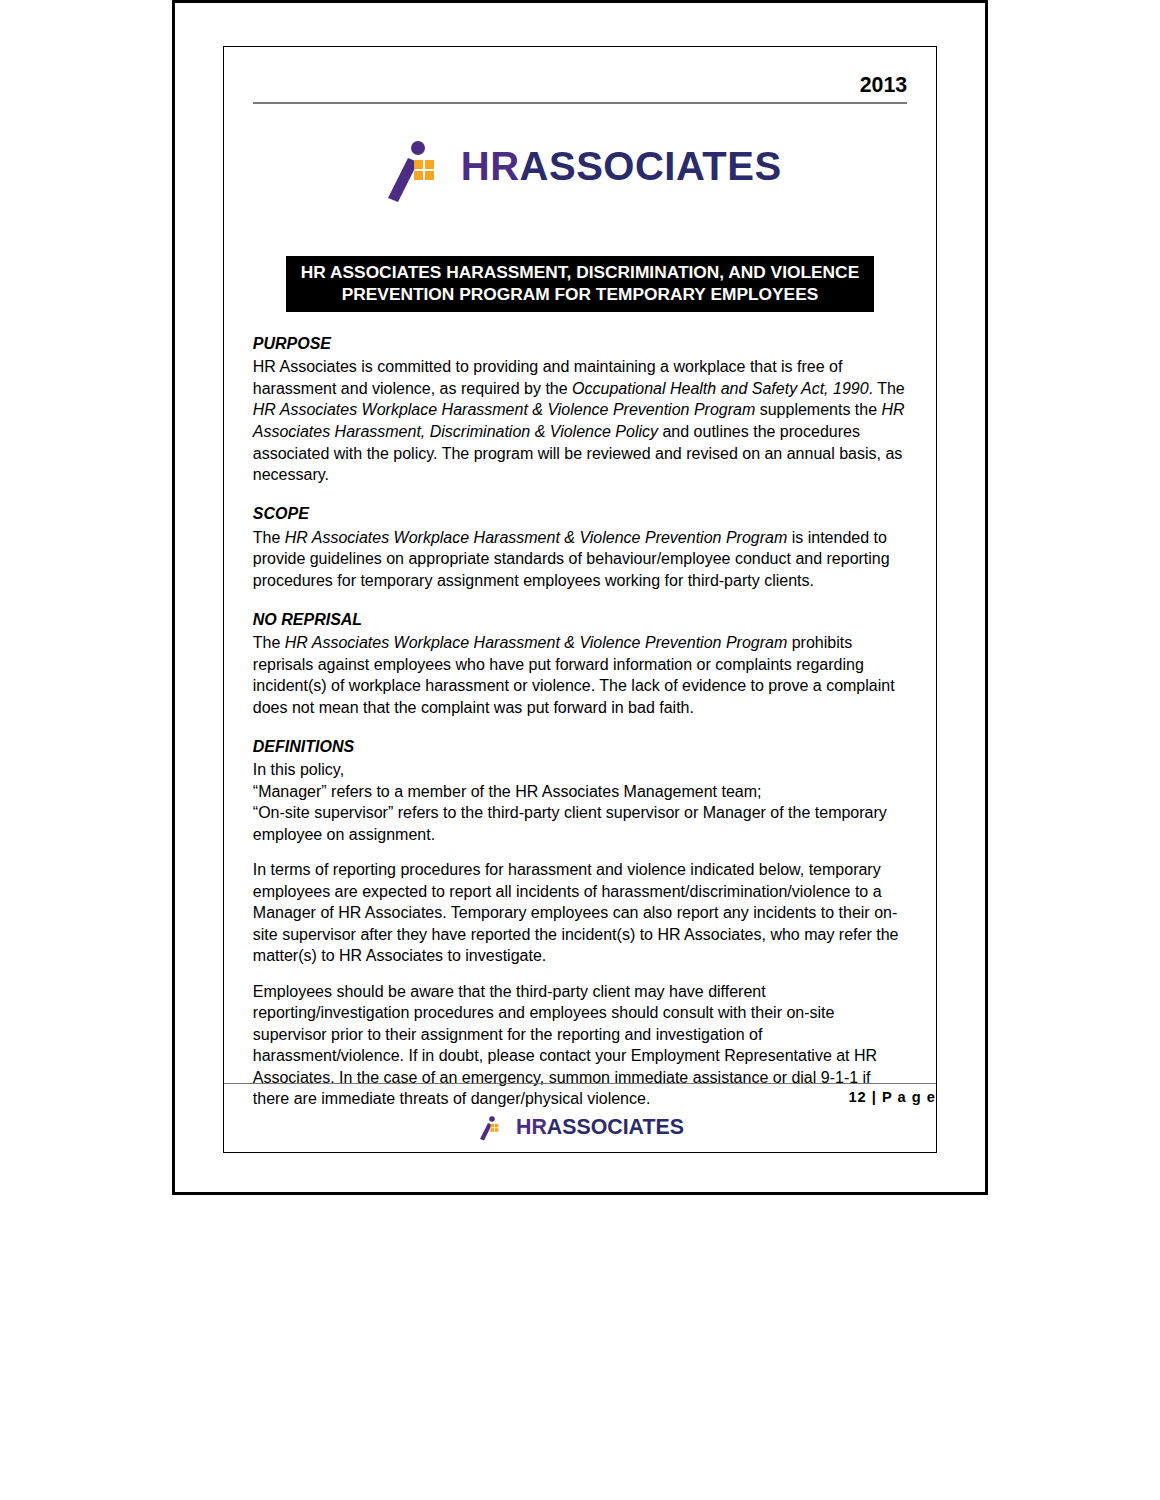2013
HR ASSOCIATES
HR ASSOCIATES HARASSMENT, DISCRIMINATION, AND VIOLENCE
PREVENTION PROGRAM FOR TEMPORARY EMPLOYEES
PURPOSE
HR Associates is committed to providing and maintaining a workplace that is free of harassment and violence, as required by the Occupational Health and Safety Act, 1990. The HR Associates Workplace Harassment & Violence Prevention Program supplements the HR Associates Harassment, Discrimination & Violence Policy and outlines the procedures associated with the policy. The program will be reviewed and revised on an annual basis, as necessary.
SCOPE
The HR Associates Workplace Harassment & Violence Prevention Program is intended to provide guidelines on appropriate standards of behaviour/employee conduct and reporting procedures for temporary assignment employees working for third-party clients.
NO REPRISAL
The HR Associates Workplace Harassment & Violence Prevention Program prohibits reprisals against employees who have put forward information or complaints regarding incident(s) of workplace harassment or violence. The lack of evidence to prove a complaint does not mean that the complaint was put forward in bad faith.
DEFINITIONS
In this policy,
“Manager” refers to a member of the HR Associates Management team;
“On-site supervisor” refers to the third-party client supervisor or Manager of the temporary employee on assignment.
In terms of reporting procedures for harassment and violence indicated below, temporary employees are expected to report all incidents of harassment/discrimination/violence to a Manager of HR Associates. Temporary employees can also report any incidents to their on-site supervisor after they have reported the incident(s) to HR Associates, who may refer the matter(s) to HR Associates to investigate.
Employees should be aware that the third-party client may have different reporting/investigation procedures and employees should consult with their on-site supervisor prior to their assignment for the reporting and investigation of harassment/violence. If in doubt, please contact your Employment Representative at HR Associates. In the case of an emergency, summon immediate assistance or dial 9-1-1 if there are immediate threats of danger/physical violence.
12 | P a g e
HRASSOCIATES